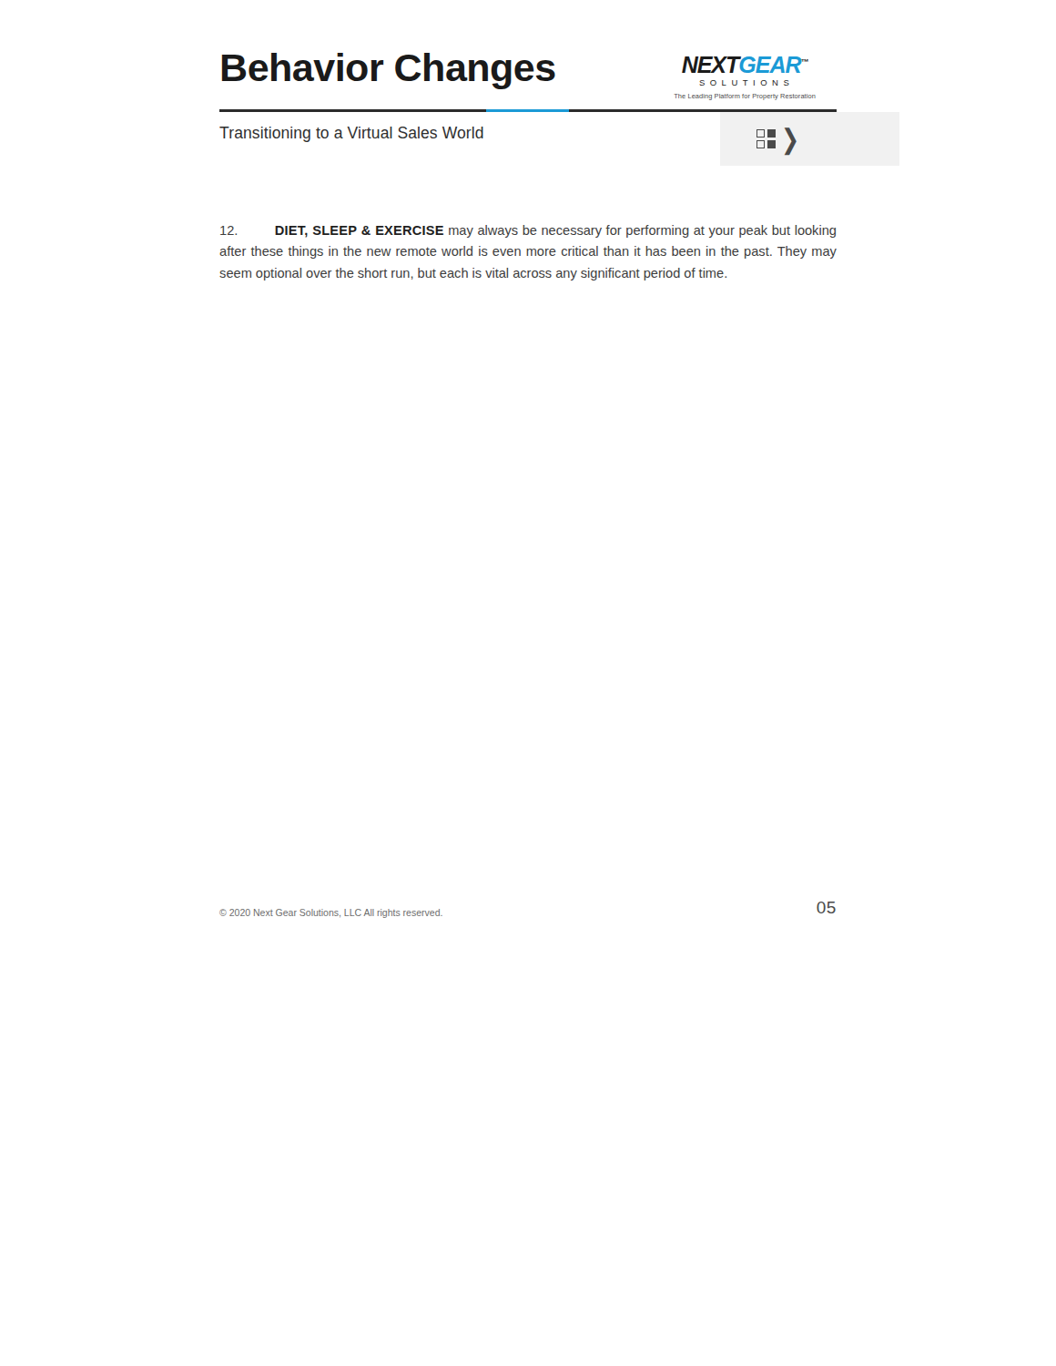Behavior Changes
NEXT GEAR™
SOLUTIONS
The Leading Platform for Property Restoration
Transitioning to a Virtual Sales World
❯
12. DIET, SLEEP & EXERCISE may always be necessary for performing at your peak but looking after these things in the new remote world is even more critical than it has been in the past. They may seem optional over the short run, but each is vital across any significant period of time.
© 2020 Next Gear Solutions, LLC All rights reserved.
05